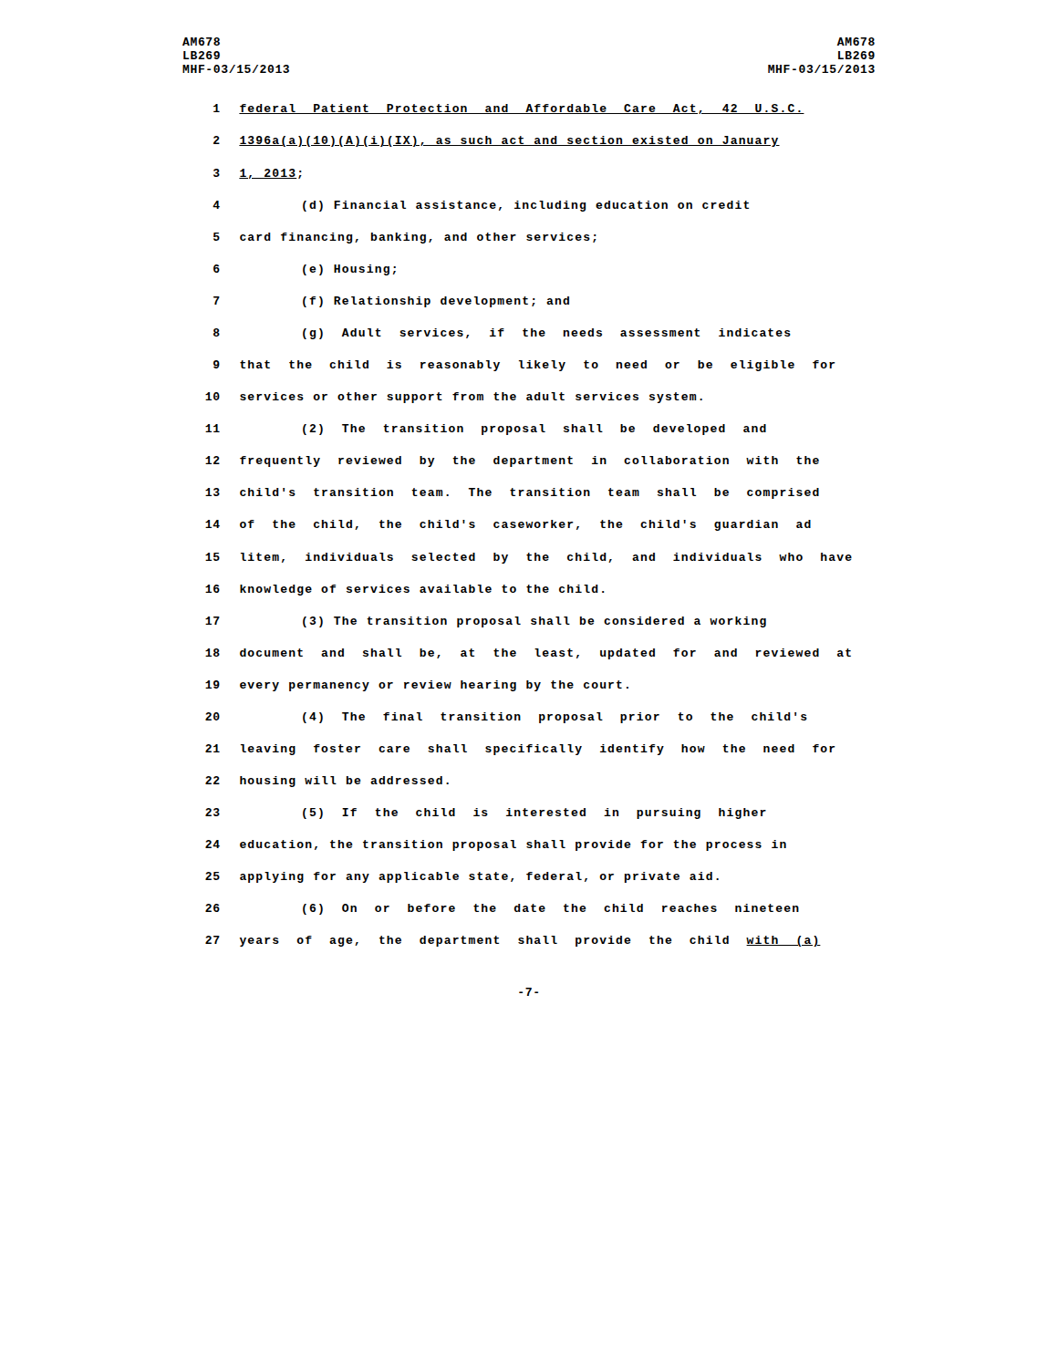AM678 AM678
LB269 LB269
MHF-03/15/2013 MHF-03/15/2013
1
federal Patient Protection and Affordable Care Act, 42 U.S.C.
2
1396a(a)(10)(A)(i)(IX), as such act and section existed on January
3
1, 2013;
4
(d) Financial assistance, including education on credit
5
card financing, banking, and other services;
6
(e) Housing;
7
(f) Relationship development; and
8
(g) Adult services, if the needs assessment indicates
9
that the child is reasonably likely to need or be eligible for
10
services or other support from the adult services system.
11
(2) The transition proposal shall be developed and
12
frequently reviewed by the department in collaboration with the
13
child's transition team. The transition team shall be comprised
14
of the child, the child's caseworker, the child's guardian ad
15
litem, individuals selected by the child, and individuals who have
16
knowledge of services available to the child.
17
(3) The transition proposal shall be considered a working
18
document and shall be, at the least, updated for and reviewed at
19
every permanency or review hearing by the court.
20
(4) The final transition proposal prior to the child's
21
leaving foster care shall specifically identify how the need for
22
housing will be addressed.
23
(5) If the child is interested in pursuing higher
24
education, the transition proposal shall provide for the process in
25
applying for any applicable state, federal, or private aid.
26
(6) On or before the date the child reaches nineteen
27
years of age, the department shall provide the child with (a)
-7-